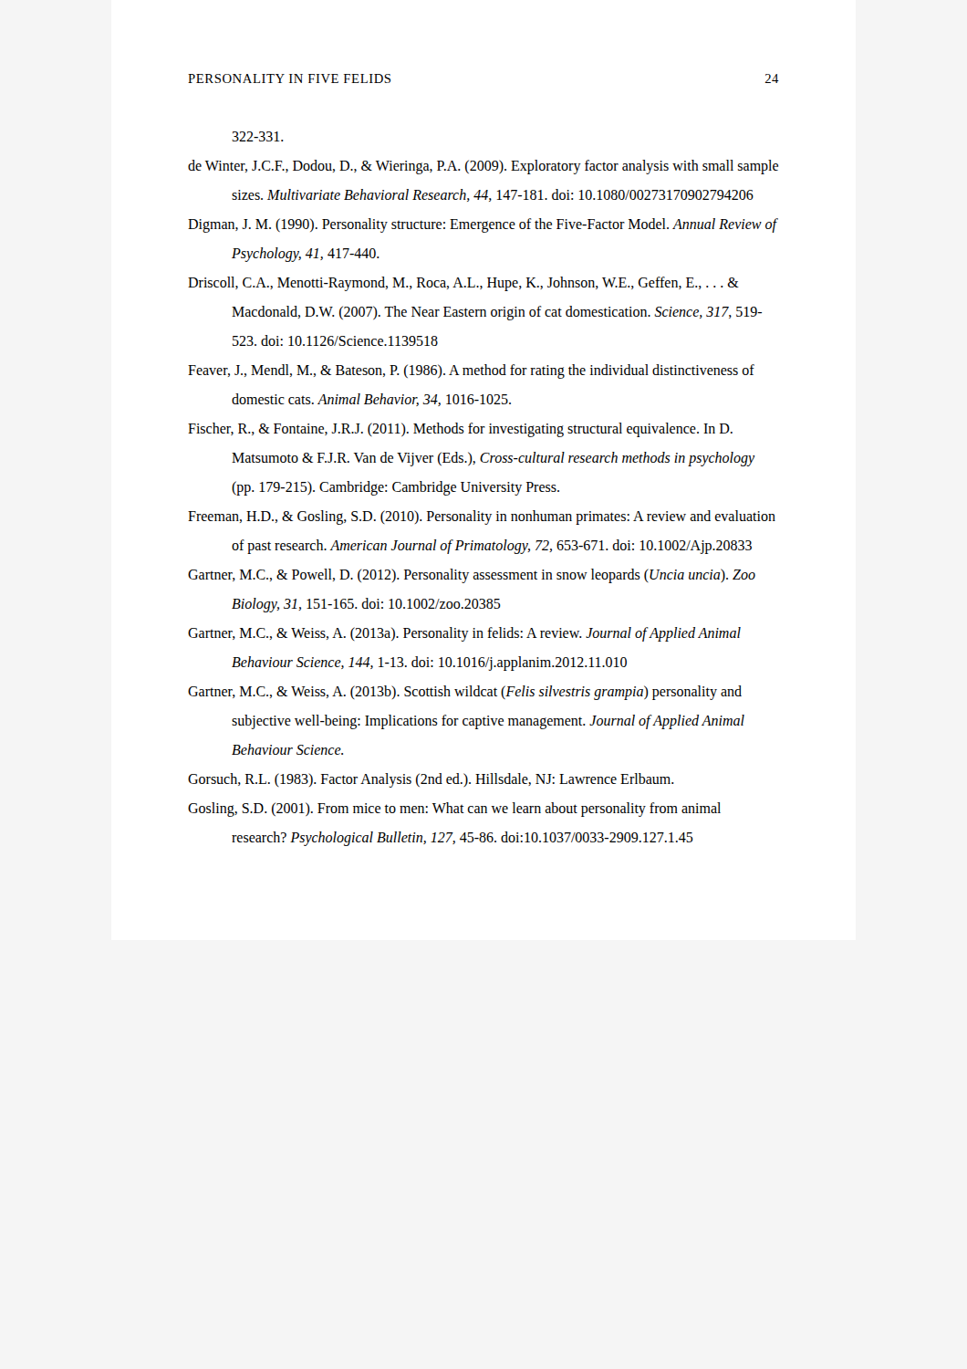Personality in Five Felids 24
322-331.
de Winter, J.C.F., Dodou, D., & Wieringa, P.A. (2009). Exploratory factor analysis with small sample sizes. Multivariate Behavioral Research, 44, 147-181. doi: 10.1080/00273170902794206
Digman, J. M. (1990). Personality structure: Emergence of the Five-Factor Model. Annual Review of Psychology, 41, 417-440.
Driscoll, C.A., Menotti-Raymond, M., Roca, A.L., Hupe, K., Johnson, W.E., Geffen, E., . . . & Macdonald, D.W. (2007). The Near Eastern origin of cat domestication. Science, 317, 519-523. doi: 10.1126/Science.1139518
Feaver, J., Mendl, M., & Bateson, P. (1986). A method for rating the individual distinctiveness of domestic cats. Animal Behavior, 34, 1016-1025.
Fischer, R., & Fontaine, J.R.J. (2011). Methods for investigating structural equivalence. In D. Matsumoto & F.J.R. Van de Vijver (Eds.), Cross-cultural research methods in psychology (pp. 179-215). Cambridge: Cambridge University Press.
Freeman, H.D., & Gosling, S.D. (2010). Personality in nonhuman primates: A review and evaluation of past research. American Journal of Primatology, 72, 653-671. doi: 10.1002/Ajp.20833
Gartner, M.C., & Powell, D. (2012). Personality assessment in snow leopards (Uncia uncia). Zoo Biology, 31, 151-165. doi: 10.1002/zoo.20385
Gartner, M.C., & Weiss, A. (2013a). Personality in felids: A review. Journal of Applied Animal Behaviour Science, 144, 1-13. doi: 10.1016/j.applanim.2012.11.010
Gartner, M.C., & Weiss, A. (2013b). Scottish wildcat (Felis silvestris grampia) personality and subjective well-being: Implications for captive management. Journal of Applied Animal Behaviour Science.
Gorsuch, R.L. (1983). Factor Analysis (2nd ed.). Hillsdale, NJ: Lawrence Erlbaum.
Gosling, S.D. (2001). From mice to men: What can we learn about personality from animal research? Psychological Bulletin, 127, 45-86. doi:10.1037/0033-2909.127.1.45